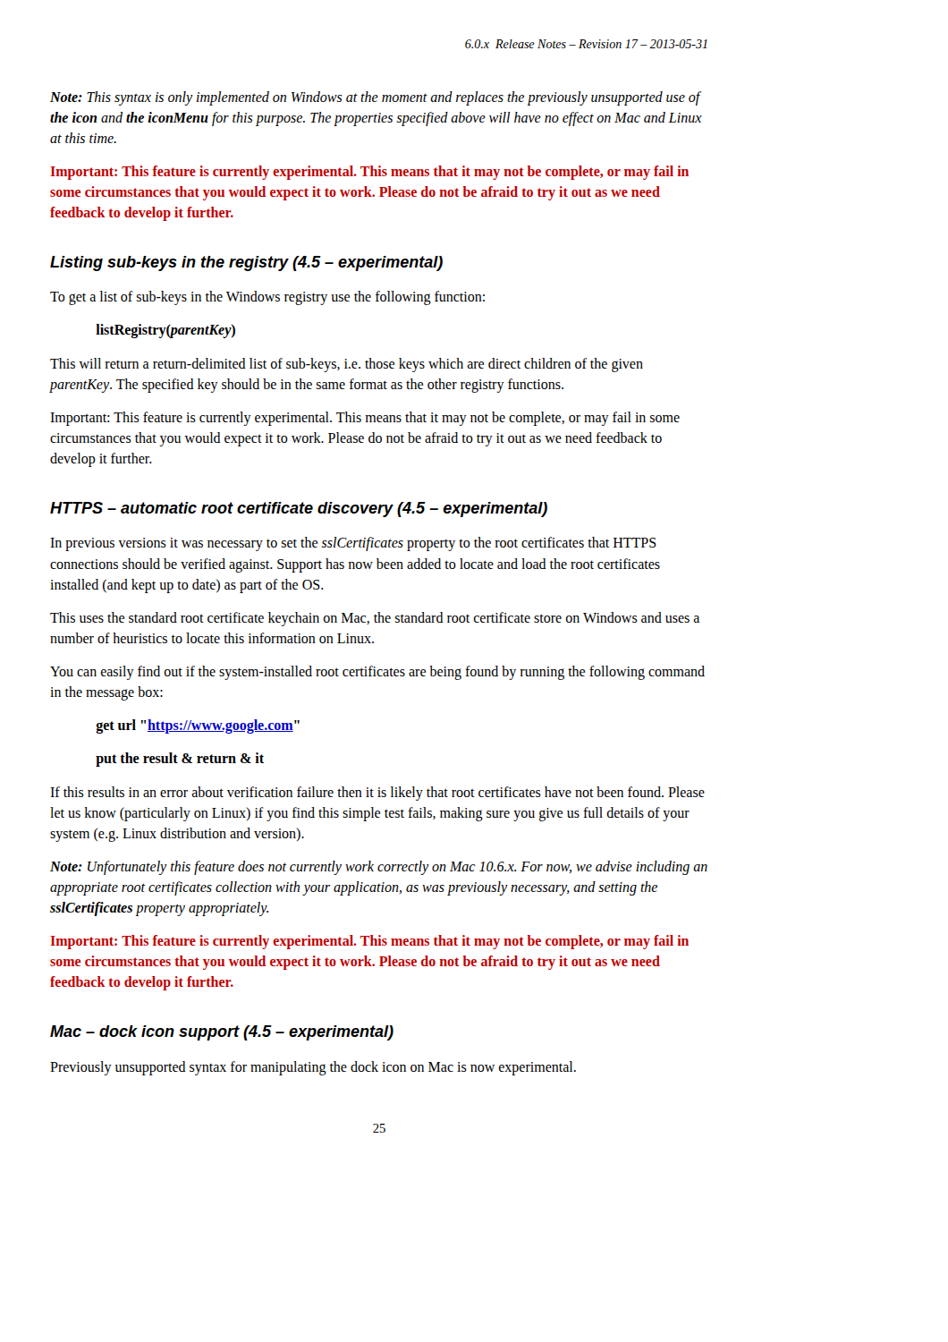6.0.x Release Notes – Revision 17 – 2013-05-31
Note: This syntax is only implemented on Windows at the moment and replaces the previously unsupported use of the icon and the iconMenu for this purpose. The properties specified above will have no effect on Mac and Linux at this time.
Important: This feature is currently experimental. This means that it may not be complete, or may fail in some circumstances that you would expect it to work. Please do not be afraid to try it out as we need feedback to develop it further.
Listing sub-keys in the registry (4.5 – experimental)
To get a list of sub-keys in the Windows registry use the following function:
listRegistry(parentKey)
This will return a return-delimited list of sub-keys, i.e. those keys which are direct children of the given parentKey. The specified key should be in the same format as the other registry functions.
Important: This feature is currently experimental. This means that it may not be complete, or may fail in some circumstances that you would expect it to work. Please do not be afraid to try it out as we need feedback to develop it further.
HTTPS – automatic root certificate discovery (4.5 – experimental)
In previous versions it was necessary to set the sslCertificates property to the root certificates that HTTPS connections should be verified against. Support has now been added to locate and load the root certificates installed (and kept up to date) as part of the OS.
This uses the standard root certificate keychain on Mac, the standard root certificate store on Windows and uses a number of heuristics to locate this information on Linux.
You can easily find out if the system-installed root certificates are being found by running the following command in the message box:
get url "https://www.google.com"
put the result & return & it
If this results in an error about verification failure then it is likely that root certificates have not been found. Please let us know (particularly on Linux) if you find this simple test fails, making sure you give us full details of your system (e.g. Linux distribution and version).
Note: Unfortunately this feature does not currently work correctly on Mac 10.6.x. For now, we advise including an appropriate root certificates collection with your application, as was previously necessary, and setting the sslCertificates property appropriately.
Important: This feature is currently experimental. This means that it may not be complete, or may fail in some circumstances that you would expect it to work. Please do not be afraid to try it out as we need feedback to develop it further.
Mac – dock icon support (4.5 – experimental)
Previously unsupported syntax for manipulating the dock icon on Mac is now experimental.
25